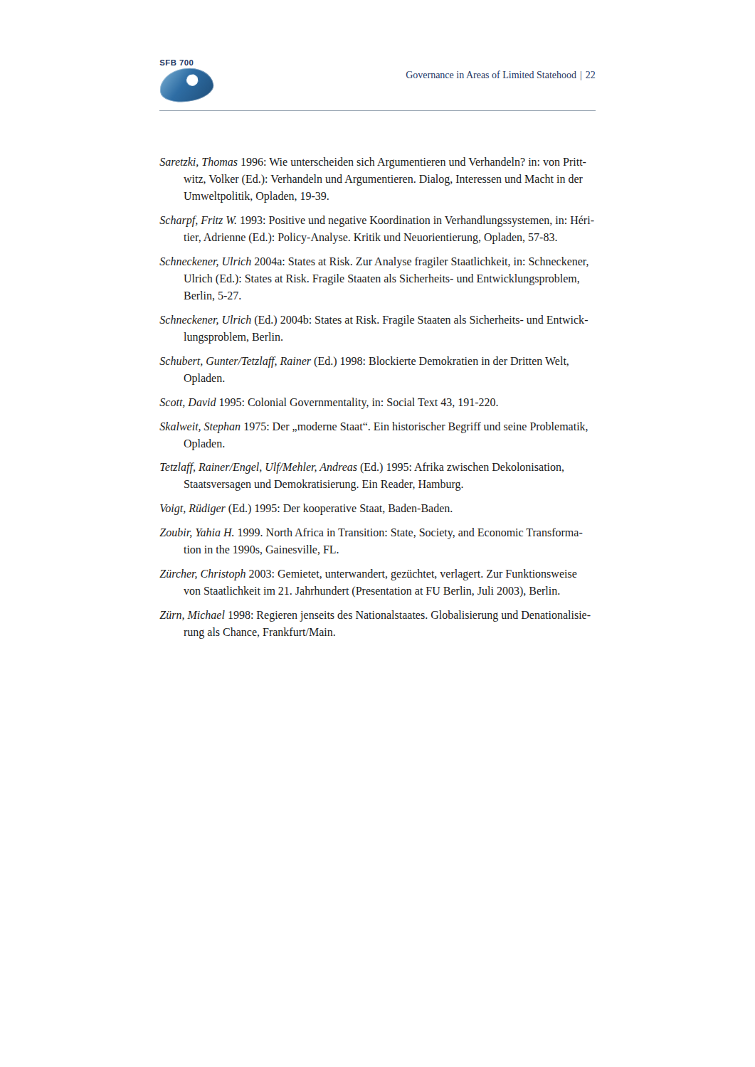SFB 700
Governance in Areas of Limited Statehood|22
Saretzki, Thomas 1996: Wie unterscheiden sich Argumentieren und Verhandeln? in: von Prittwitz, Volker (Ed.): Verhandeln und Argumentieren. Dialog, Interessen und Macht in der Umweltpolitik, Opladen, 19-39.
Scharpf, Fritz W. 1993: Positive und negative Koordination in Verhandlungssystemen, in: Héritier, Adrienne (Ed.): Policy-Analyse. Kritik und Neuorientierung, Opladen, 57-83.
Schneckener, Ulrich 2004a: States at Risk. Zur Analyse fragiler Staatlichkeit, in: Schneckener, Ulrich (Ed.): States at Risk. Fragile Staaten als Sicherheits- und Entwicklungsproblem, Berlin, 5-27.
Schneckener, Ulrich (Ed.) 2004b: States at Risk. Fragile Staaten als Sicherheits- und Entwicklungsproblem, Berlin.
Schubert, Gunter/Tetzlaff, Rainer (Ed.) 1998: Blockierte Demokratien in der Dritten Welt, Opladen.
Scott, David 1995: Colonial Governmentality, in: Social Text 43, 191-220.
Skalweit, Stephan 1975: Der „moderne Staat“. Ein historischer Begriff und seine Problematik, Opladen.
Tetzlaff, Rainer/Engel, Ulf/Mehler, Andreas (Ed.) 1995: Afrika zwischen Dekolonisation, Staatsversagen und Demokratisierung. Ein Reader, Hamburg.
Voigt, Rüdiger (Ed.) 1995: Der kooperative Staat, Baden-Baden.
Zoubir, Yahia H. 1999. North Africa in Transition: State, Society, and Economic Transformation in the 1990s, Gainesville, FL.
Zürcher, Christoph 2003: Gemietet, unterwandert, gezüchtet, verlagert. Zur Funktionsweise von Staatlichkeit im 21. Jahrhundert (Presentation at FU Berlin, Juli 2003), Berlin.
Zürn, Michael 1998: Regieren jenseits des Nationalstaates. Globalisierung und Denationalisierung als Chance, Frankfurt/Main.